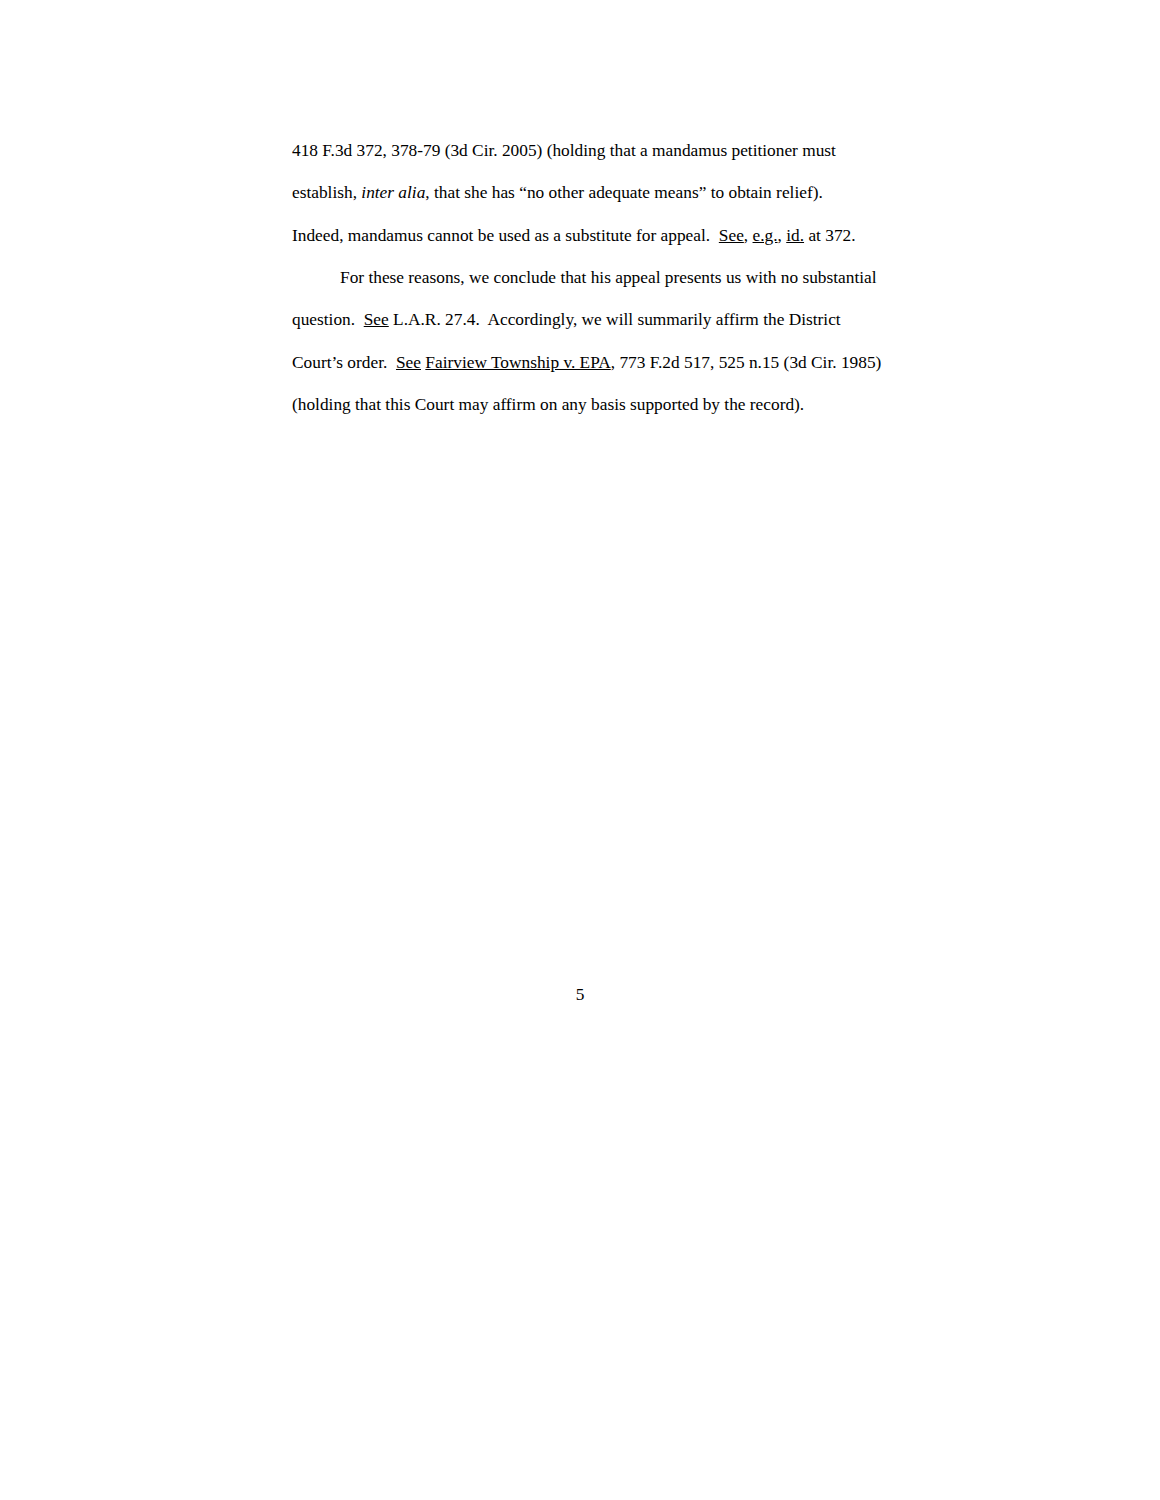418 F.3d 372, 378-79 (3d Cir. 2005) (holding that a mandamus petitioner must establish, inter alia, that she has “no other adequate means” to obtain relief). Indeed, mandamus cannot be used as a substitute for appeal. See, e.g., id. at 372.
For these reasons, we conclude that his appeal presents us with no substantial question. See L.A.R. 27.4. Accordingly, we will summarily affirm the District Court’s order. See Fairview Township v. EPA, 773 F.2d 517, 525 n.15 (3d Cir. 1985) (holding that this Court may affirm on any basis supported by the record).
5